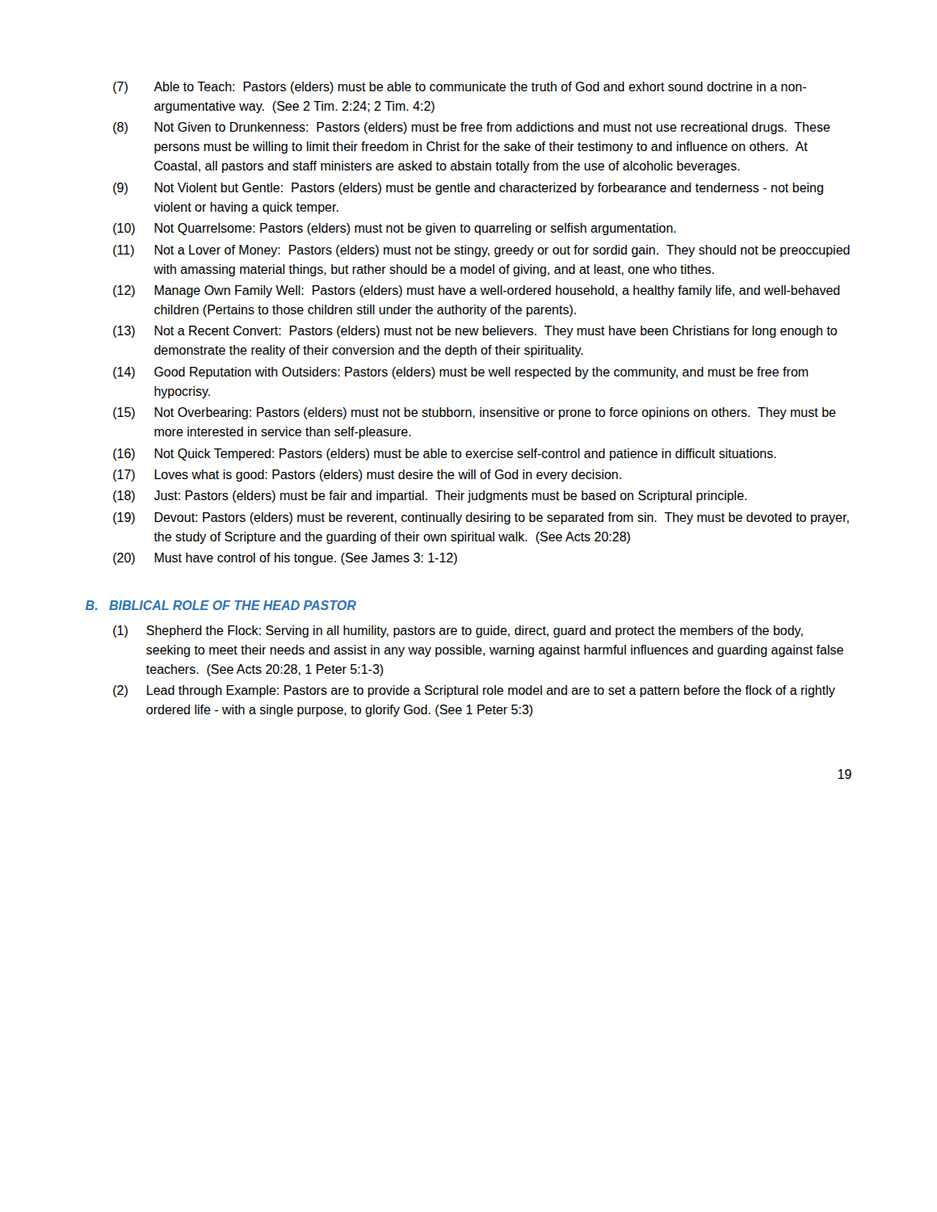(7) Able to Teach: Pastors (elders) must be able to communicate the truth of God and exhort sound doctrine in a non-argumentative way. (See 2 Tim. 2:24; 2 Tim. 4:2)
(8) Not Given to Drunkenness: Pastors (elders) must be free from addictions and must not use recreational drugs. These persons must be willing to limit their freedom in Christ for the sake of their testimony to and influence on others. At Coastal, all pastors and staff ministers are asked to abstain totally from the use of alcoholic beverages.
(9) Not Violent but Gentle: Pastors (elders) must be gentle and characterized by forbearance and tenderness - not being violent or having a quick temper.
(10) Not Quarrelsome: Pastors (elders) must not be given to quarreling or selfish argumentation.
(11) Not a Lover of Money: Pastors (elders) must not be stingy, greedy or out for sordid gain. They should not be preoccupied with amassing material things, but rather should be a model of giving, and at least, one who tithes.
(12) Manage Own Family Well: Pastors (elders) must have a well-ordered household, a healthy family life, and well-behaved children (Pertains to those children still under the authority of the parents).
(13) Not a Recent Convert: Pastors (elders) must not be new believers. They must have been Christians for long enough to demonstrate the reality of their conversion and the depth of their spirituality.
(14) Good Reputation with Outsiders: Pastors (elders) must be well respected by the community, and must be free from hypocrisy.
(15) Not Overbearing: Pastors (elders) must not be stubborn, insensitive or prone to force opinions on others. They must be more interested in service than self-pleasure.
(16) Not Quick Tempered: Pastors (elders) must be able to exercise self-control and patience in difficult situations.
(17) Loves what is good: Pastors (elders) must desire the will of God in every decision.
(18) Just: Pastors (elders) must be fair and impartial. Their judgments must be based on Scriptural principle.
(19) Devout: Pastors (elders) must be reverent, continually desiring to be separated from sin. They must be devoted to prayer, the study of Scripture and the guarding of their own spiritual walk. (See Acts 20:28)
(20) Must have control of his tongue. (See James 3: 1-12)
B. BIBLICAL ROLE OF THE HEAD PASTOR
(1) Shepherd the Flock: Serving in all humility, pastors are to guide, direct, guard and protect the members of the body, seeking to meet their needs and assist in any way possible, warning against harmful influences and guarding against false teachers. (See Acts 20:28, 1 Peter 5:1-3)
(2) Lead through Example: Pastors are to provide a Scriptural role model and are to set a pattern before the flock of a rightly ordered life - with a single purpose, to glorify God. (See 1 Peter 5:3)
19